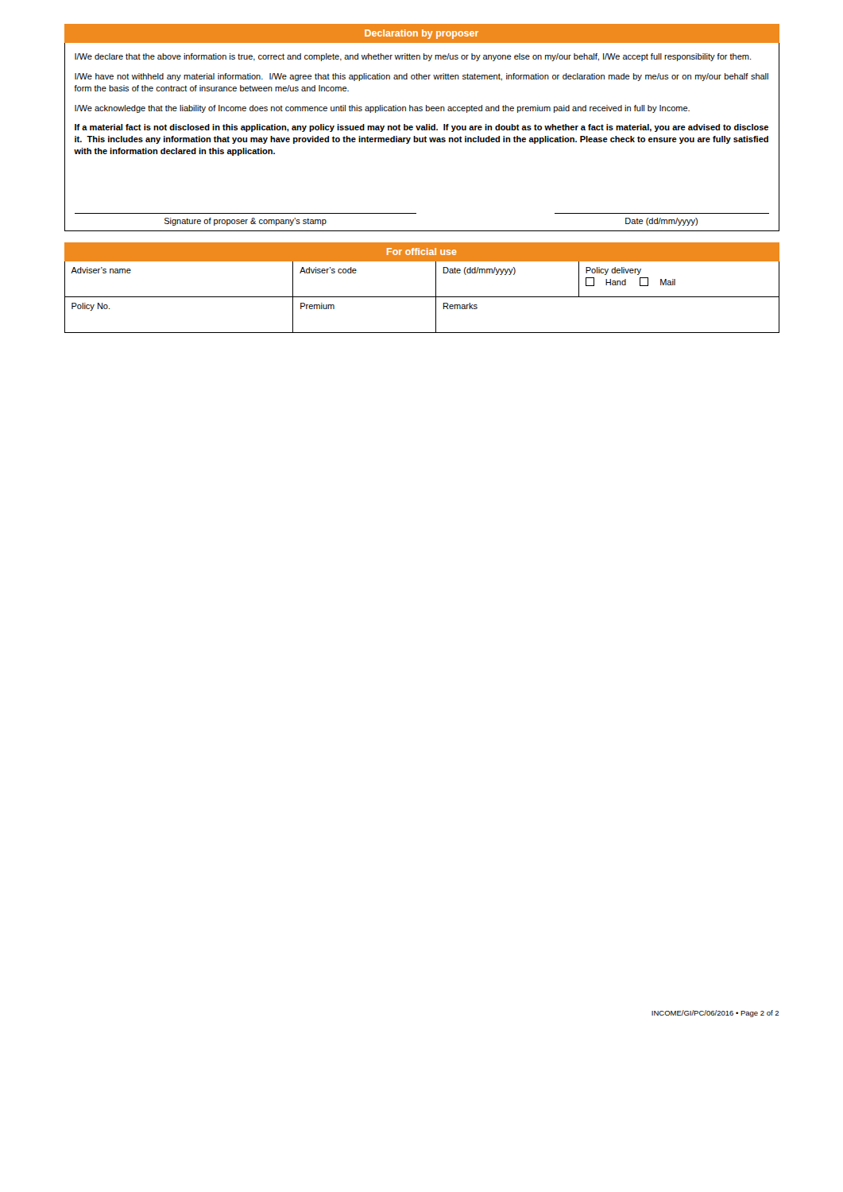Declaration by proposer
I/We declare that the above information is true, correct and complete, and whether written by me/us or by anyone else on my/our behalf, I/We accept full responsibility for them.
I/We have not withheld any material information. I/We agree that this application and other written statement, information or declaration made by me/us or on my/our behalf shall form the basis of the contract of insurance between me/us and Income.
I/We acknowledge that the liability of Income does not commence until this application has been accepted and the premium paid and received in full by Income.
If a material fact is not disclosed in this application, any policy issued may not be valid. If you are in doubt as to whether a fact is material, you are advised to disclose it. This includes any information that you may have provided to the intermediary but was not included in the application. Please check to ensure you are fully satisfied with the information declared in this application.
Signature of proposer & company’s stamp
Date (dd/mm/yyyy)
| For official use |
| Adviser’s name | Adviser’s code | Date (dd/mm/yyyy) | Policy delivery Hand Mail |
| Policy No. | Premium | Remarks |
INCOME/GI/PC/06/2016 • Page 2 of 2